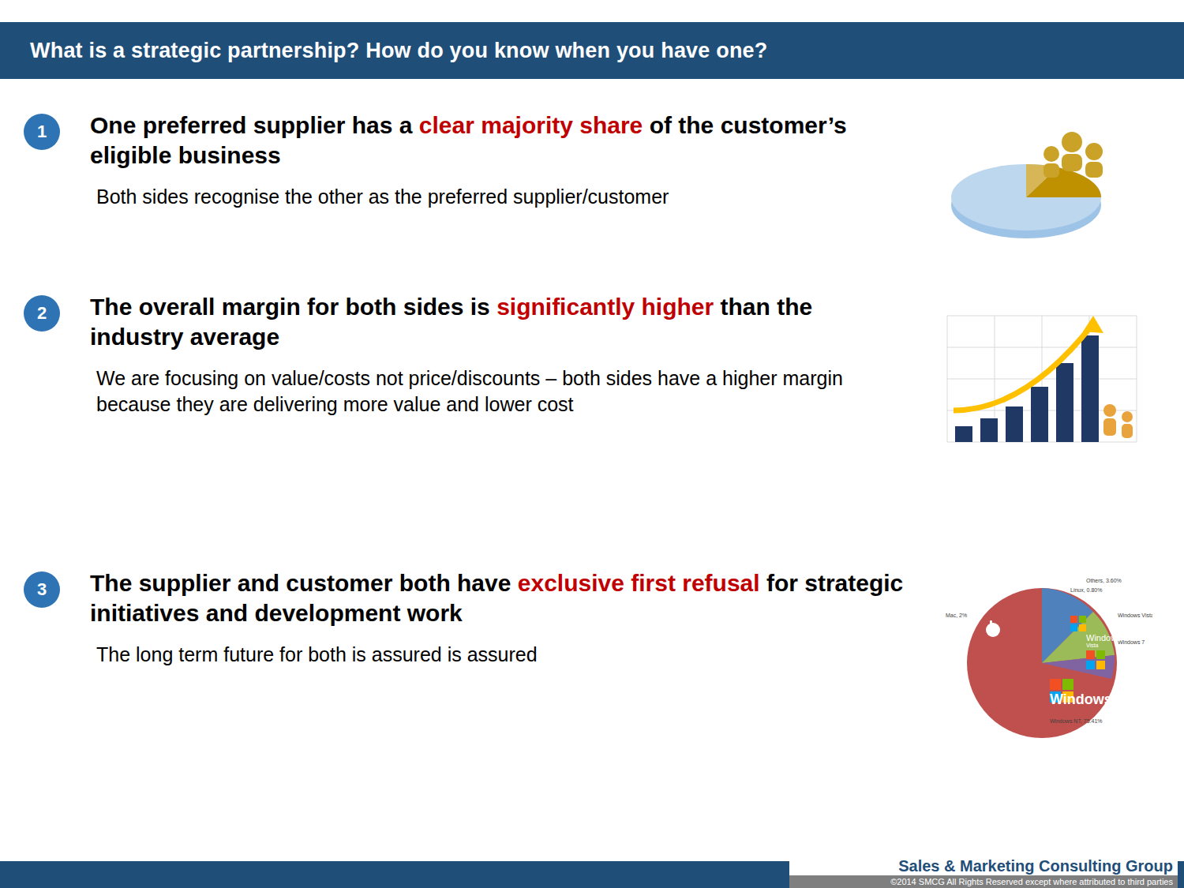What is a strategic partnership? How do you know when you have one?
1
One preferred supplier has a clear majority share of the customer’s eligible business
Both sides recognise the other as the preferred supplier/customer
Pie chart showing a majority share
2
The overall margin for both sides is significantly higher than the industry average
We are focusing on value/costs not price/discounts – both sides have a higher margin because they are delivering more value and lower cost
Rising bar chart with upward trend arrow
3
The supplier and customer both have exclusive first refusal for strategic initiatives and development work
The long term future for both is assured is assured
Operating system market share pie chart Others, 3.60% Linux, 0.80% Windows Vista, 9.59% Mac, 2% Windows 7 Windows NT, 75.41% Windows Vista Windows XP
Sales & Marketing Consulting Group
©2014 SMCG All Rights Reserved except where attributed to third parties